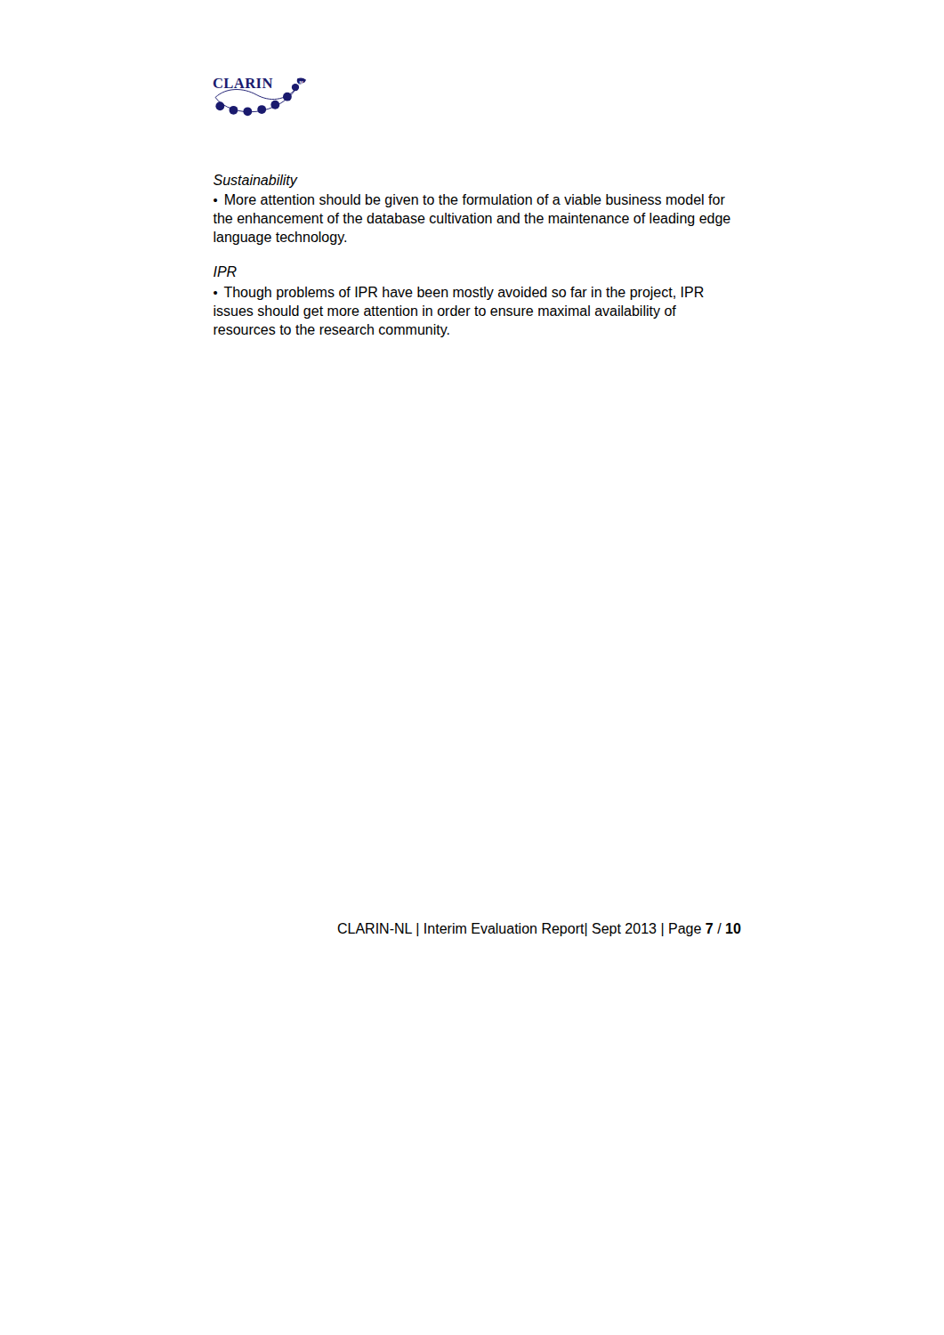CLARIN NL logo CLARIN NL
Sustainability
• More attention should be given to the formulation of a viable business model for the enhancement of the database cultivation and the maintenance of leading edge language technology.
IPR
• Though problems of IPR have been mostly avoided so far in the project, IPR issues should get more attention in order to ensure maximal availability of resources to the research community.
CLARIN-NL | Interim Evaluation Report| Sept 2013 | Page 7 / 10